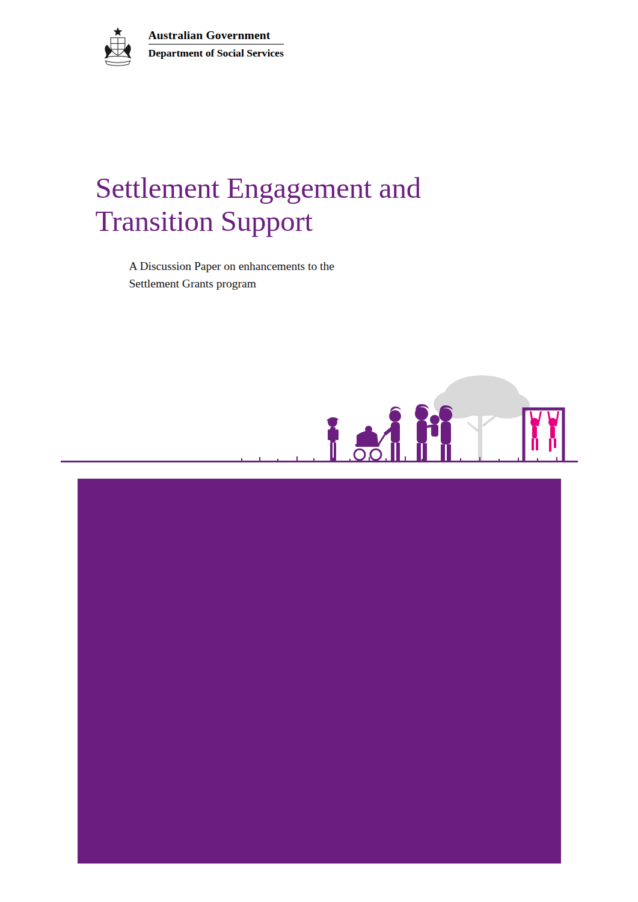Australian Government
Department of Social Services
Settlement Engagement and
Transition Support
A Discussion Paper on enhancements to the
Settlement Grants program